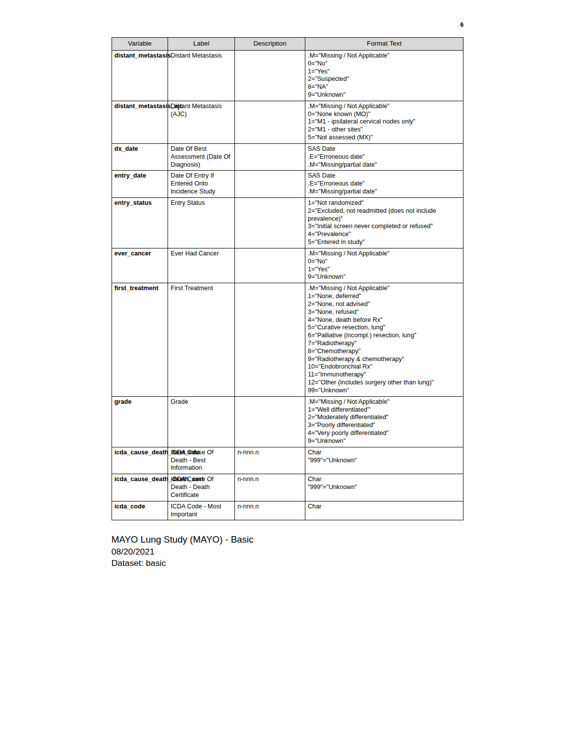6
| Variable | Label | Description | Format Text |
| --- | --- | --- | --- |
| distant_metastasis | Distant Metastasis | | .M="Missing / Not Applicable" 0="No" 1="Yes" 2="Suspected" 8="NA" 9="Unknown" |
| distant_metastasis_ajc | Distant Metastasis (AJC) | | .M="Missing / Not Applicable" 0="None known (MO)" 1="M1 - ipsilateral cervical nodes only" 2="M1 - other sites" 5="Not assessed (MX)" |
| dx_date | Date Of Best Assessment (Date Of Diagnosis) | | SAS Date .E="Erroneous date" .M="Missing/partial date" |
| entry_date | Date Of Entry If Entered Onto Incidence Study | | SAS Date .E="Erroneous date" .M="Missing/partial date" |
| entry_status | Entry Status | | 1="Not randomized" 2="Excluded, not readmitted (does not include prevalence)" 3="Initial screen never completed or refused" 4="Prevalence" 5="Entered in study" |
| ever_cancer | Ever Had Cancer | | .M="Missing / Not Applicable" 0="No" 1="Yes" 9="Unknown" |
| first_treatment | First Treatment | | .M="Missing / Not Applicable" 1="None, deferred" 2="None, not advised" 3="None, refused" 4="None, death before Rx" 5="Curative resection, lung" 6="Palliative (incompl.) resection, lung" 7="Radiotherapy" 8="Chemotherapy" 9="Radiotherapy & chemotherapy" 10="Endobronchial Rx" 11="Immunotherapy" 12="Other (includes surgery other than lung)" 99="Unknown" |
| grade | Grade | | .M="Missing / Not Applicable" 1="Well differentiated"' 2="Moderately differentiated" 3="Poorly differentiated" 4="Very poorly differentiated" 9="Unknown" |
| icda_cause_death_best_info | ICDA Cause Of Death - Best Information | n-nnn.n | Char "999"="Unknown" |
| icda_cause_death_death_cert | ICDA Cause Of Death - Death Certificate | n-nnn.n | Char "999"="Unknown" |
| icda_code | ICDA Code - Most Important | n-nnn.n | Char |
MAYO Lung Study (MAYO) - Basic
08/20/2021
Dataset: basic